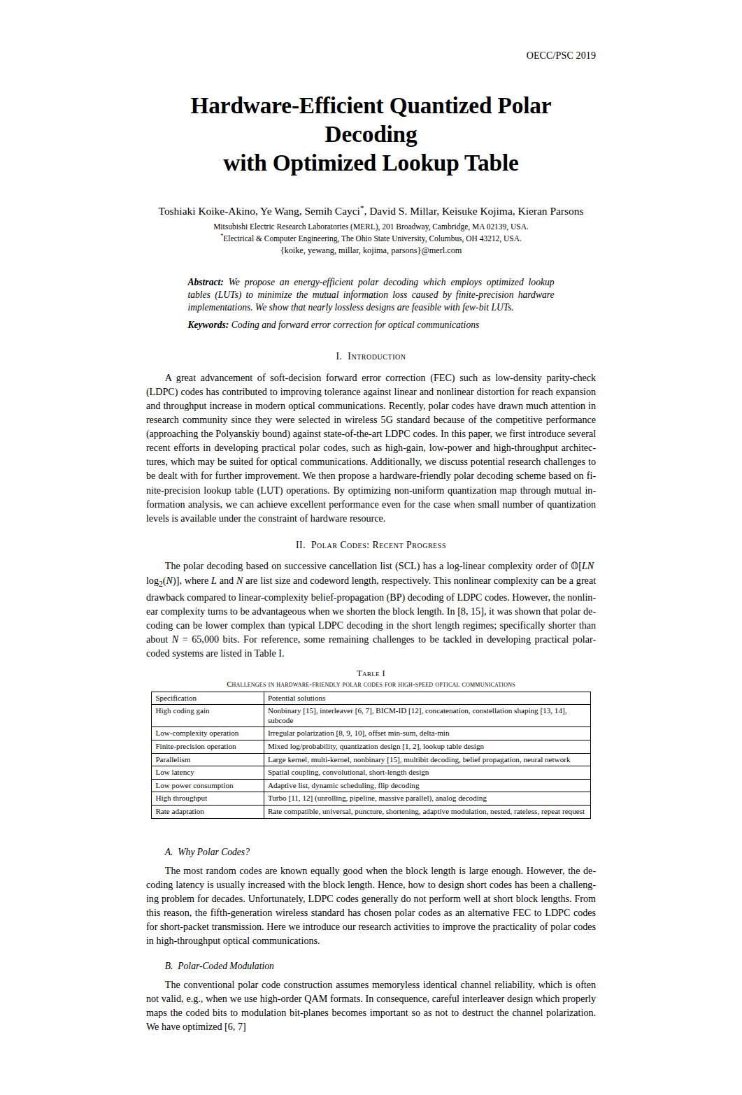OECC/PSC 2019
Hardware-Efficient Quantized Polar Decoding
with Optimized Lookup Table
Toshiaki Koike-Akino, Ye Wang, Semih Cayci*, David S. Millar, Keisuke Kojima, Kieran Parsons
Mitsubishi Electric Research Laboratories (MERL), 201 Broadway, Cambridge, MA 02139, USA.
*Electrical & Computer Engineering, The Ohio State University, Columbus, OH 43212, USA.
{koike, yewang, millar, kojima, parsons}@merl.com
Abstract: We propose an energy-efficient polar decoding which employs optimized lookup tables (LUTs) to minimize the mutual information loss caused by finite-precision hardware implementations. We show that nearly lossless designs are feasible with few-bit LUTs.
Keywords: Coding and forward error correction for optical communications
I. Introduction
A great advancement of soft-decision forward error correction (FEC) such as low-density parity-check (LDPC) codes has contributed to improving tolerance against linear and nonlinear distortion for reach expansion and throughput increase in modern optical communications. Recently, polar codes have drawn much attention in research community since they were selected in wireless 5G standard because of the competitive performance (approaching the Polyanskiy bound) against state-of-the-art LDPC codes. In this paper, we first introduce several recent efforts in developing practical polar codes, such as high-gain, low-power and high-throughput architectures, which may be suited for optical communications. Additionally, we discuss potential research challenges to be dealt with for further improvement. We then propose a hardware-friendly polar decoding scheme based on finite-precision lookup table (LUT) operations. By optimizing non-uniform quantization map through mutual information analysis, we can achieve excellent performance even for the case when small number of quantization levels is available under the constraint of hardware resource.
II. Polar Codes: Recent Progress
The polar decoding based on successive cancellation list (SCL) has a log-linear complexity order of 𝕆[LN log2(N)], where L and N are list size and codeword length, respectively. This nonlinear complexity can be a great drawback compared to linear-complexity belief-propagation (BP) decoding of LDPC codes. However, the nonlinear complexity turns to be advantageous when we shorten the block length. In [8, 15], it was shown that polar decoding can be lower complex than typical LDPC decoding in the short length regimes; specifically shorter than about N = 65,000 bits. For reference, some remaining challenges to be tackled in developing practical polar-coded systems are listed in Table I.
Table I
Challenges in hardware-friendly polar codes for high-speed optical communications
| Specification | Potential solutions |
| --- | --- |
| High coding gain | Nonbinary [15], interleaver [6, 7], BICM-ID [12], concatenation, constellation shaping [13, 14], subcode |
| Low-complexity operation | Irregular polarization [8, 9, 10], offset min-sum, delta-min |
| Finite-precision operation | Mixed log/probability, quantization design [1, 2], lookup table design |
| Parallelism | Large kernel, multi-kernel, nonbinary [15], multibit decoding, belief propagation, neural network |
| Low latency | Spatial coupling, convolutional, short-length design |
| Low power consumption | Adaptive list, dynamic scheduling, flip decoding |
| High throughput | Turbo [11, 12] (unrolling, pipeline, massive parallel), analog decoding |
| Rate adaptation | Rate compatible, universal, puncture, shortening, adaptive modulation, nested, rateless, repeat request |
A. Why Polar Codes?
The most random codes are known equally good when the block length is large enough. However, the decoding latency is usually increased with the block length. Hence, how to design short codes has been a challenging problem for decades. Unfortunately, LDPC codes generally do not perform well at short block lengths. From this reason, the fifth-generation wireless standard has chosen polar codes as an alternative FEC to LDPC codes for short-packet transmission. Here we introduce our research activities to improve the practicality of polar codes in high-throughput optical communications.
B. Polar-Coded Modulation
The conventional polar code construction assumes memoryless identical channel reliability, which is often not valid, e.g., when we use high-order QAM formats. In consequence, careful interleaver design which properly maps the coded bits to modulation bit-planes becomes important so as not to destruct the channel polarization. We have optimized [6, 7]